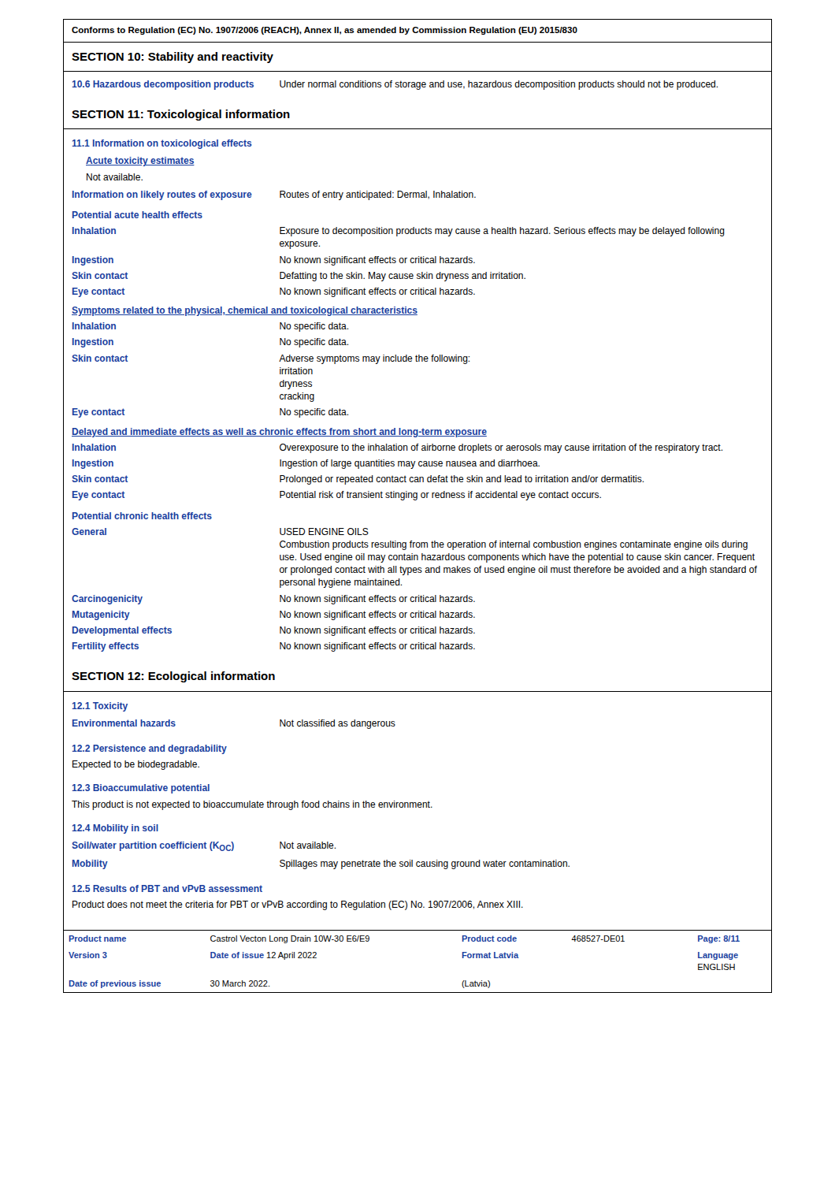Conforms to Regulation (EC) No. 1907/2006 (REACH), Annex II, as amended by Commission Regulation (EU) 2015/830
SECTION 10: Stability and reactivity
| 10.6 Hazardous decomposition products | Under normal conditions of storage and use, hazardous decomposition products should not be produced. |
SECTION 11: Toxicological information
11.1 Information on toxicological effects
Acute toxicity estimates
Not available.
| Information on likely routes of exposure | Routes of entry anticipated: Dermal, Inhalation. |
Potential acute health effects
| Inhalation | Exposure to decomposition products may cause a health hazard. Serious effects may be delayed following exposure. |
| Ingestion | No known significant effects or critical hazards. |
| Skin contact | Defatting to the skin. May cause skin dryness and irritation. |
| Eye contact | No known significant effects or critical hazards. |
Symptoms related to the physical, chemical and toxicological characteristics
| Inhalation | No specific data. |
| Ingestion | No specific data. |
| Skin contact | Adverse symptoms may include the following: irritation dryness cracking |
| Eye contact | No specific data. |
Delayed and immediate effects as well as chronic effects from short and long-term exposure
| Inhalation | Overexposure to the inhalation of airborne droplets or aerosols may cause irritation of the respiratory tract. |
| Ingestion | Ingestion of large quantities may cause nausea and diarrhoea. |
| Skin contact | Prolonged or repeated contact can defat the skin and lead to irritation and/or dermatitis. |
| Eye contact | Potential risk of transient stinging or redness if accidental eye contact occurs. |
Potential chronic health effects
| General | USED ENGINE OILS Combustion products resulting from the operation of internal combustion engines contaminate engine oils during use. Used engine oil may contain hazardous components which have the potential to cause skin cancer. Frequent or prolonged contact with all types and makes of used engine oil must therefore be avoided and a high standard of personal hygiene maintained. |
| Carcinogenicity | No known significant effects or critical hazards. |
| Mutagenicity | No known significant effects or critical hazards. |
| Developmental effects | No known significant effects or critical hazards. |
| Fertility effects | No known significant effects or critical hazards. |
SECTION 12: Ecological information
12.1 Toxicity
| Environmental hazards | Not classified as dangerous |
12.2 Persistence and degradability
Expected to be biodegradable.
12.3 Bioaccumulative potential
This product is not expected to bioaccumulate through food chains in the environment.
12.4 Mobility in soil
| Soil/water partition coefficient (K OC ) | Not available. |
| Mobility | Spillages may penetrate the soil causing ground water contamination. |
12.5 Results of PBT and vPvB assessment
Product does not meet the criteria for PBT or vPvB according to Regulation (EC) No. 1907/2006, Annex XIII.
| Product name | Castrol Vecton Long Drain 10W-30 E6/E9 | Product code | 468527-DE01 | Page: 8/11 |
| Version 3 | Date of issue 12 April 2022 | Format Latvia | | Language ENGLISH |
| Date of previous issue | 30 March 2022. | (Latvia) | | |